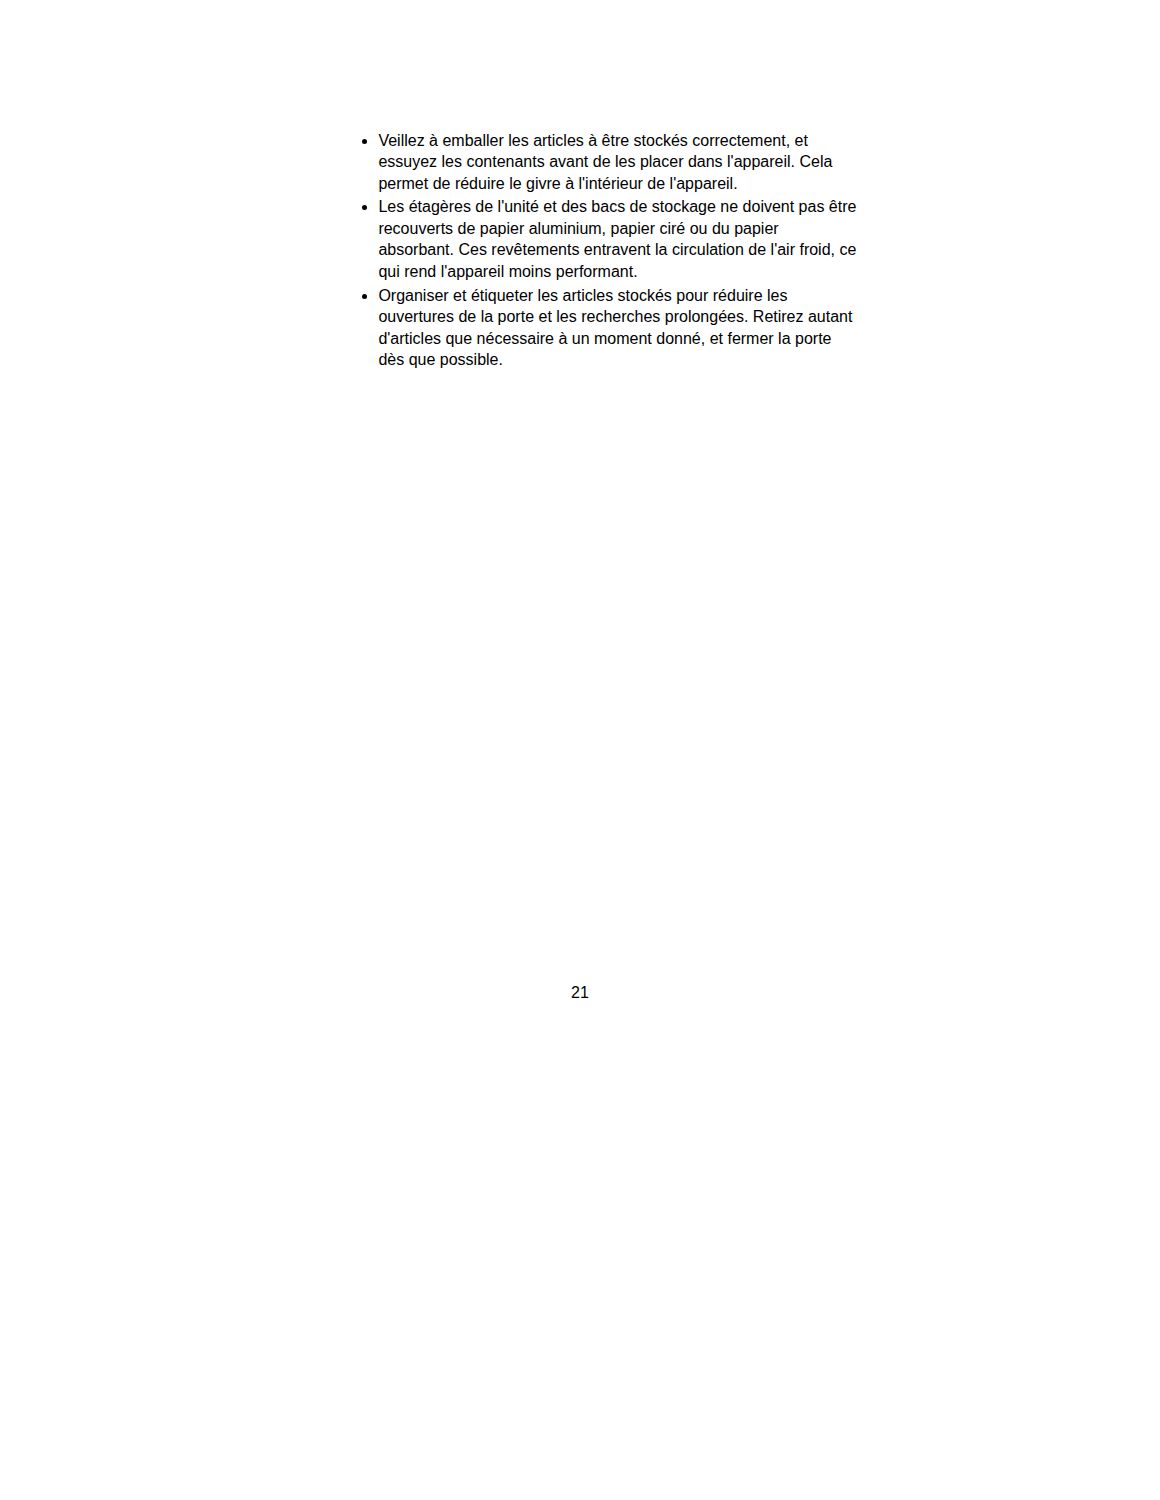Veillez à emballer les articles à être stockés correctement, et essuyez les contenants avant de les placer dans l'appareil. Cela permet de réduire le givre à l'intérieur de l'appareil.
Les étagères de l'unité et des bacs de stockage ne doivent pas être recouverts de papier aluminium, papier ciré ou du papier absorbant. Ces revêtements entravent la circulation de l'air froid, ce qui rend l'appareil moins performant.
Organiser et étiqueter les articles stockés pour réduire les ouvertures de la porte et les recherches prolongées. Retirez autant d'articles que nécessaire à un moment donné, et fermer la porte dès que possible.
21